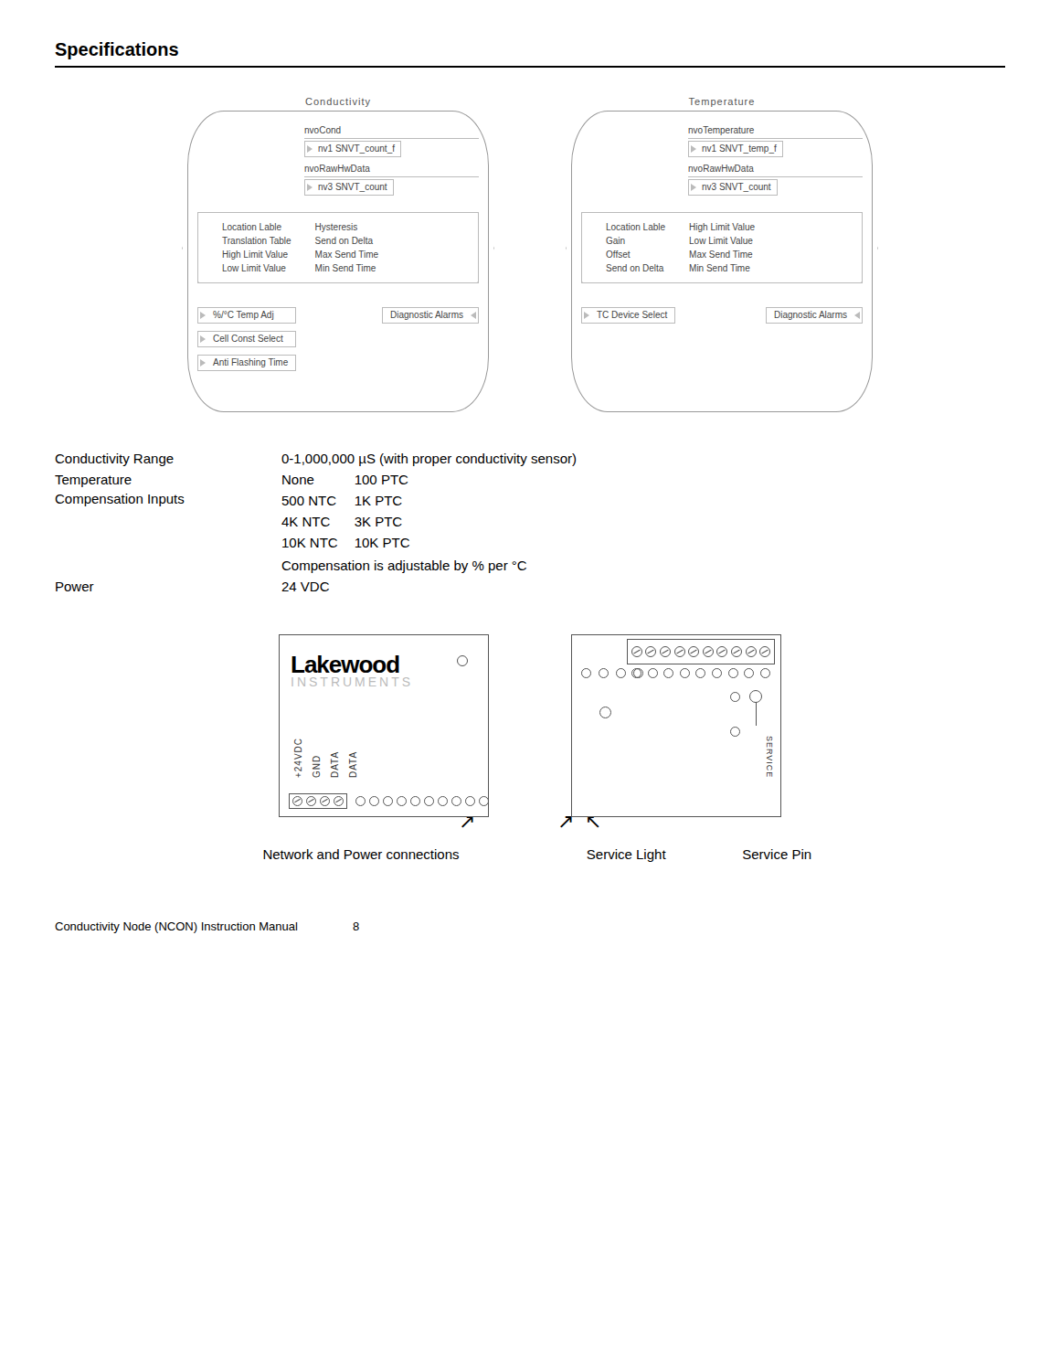Specifications
Conductivity
nvoCond
nv1 SNVT_count_f
nvoRawHwData
nv3 SNVT_count
Location Lable
Translation Table
High Limit Value
Low Limit Value
Hysteresis
Send on Delta
Max Send Time
Min Send Time
%/°C Temp Adj
Cell Const Select
Anti Flashing Time
Diagnostic Alarms
Temperature
nvoTemperature
nv1 SNVT_temp_f
nvoRawHwData
nv3 SNVT_count
Location Lable
Gain
Offset
Send on Delta
High Limit Value
Low Limit Value
Max Send Time
Min Send Time
TC Device Select
Diagnostic Alarms
| Conductivity Range | 0-1,000,000 µS (with proper conductivity sensor) |
| Temperature Compensation Inputs | / None / 100 PTC / / 500 NTC / 1K PTC / / 4K NTC / 3K PTC / / 10K NTC / 10K PTC / Compensation is adjustable by % per °C |
| Power | 24 VDC |
Lakewood
INSTRUMENTS
+24VDC GND DATA DATA
SERVICE
↗
↗ ↖
Network and Power connections
Service Light Service Pin
Conductivity Node (NCON) Instruction Manual 8